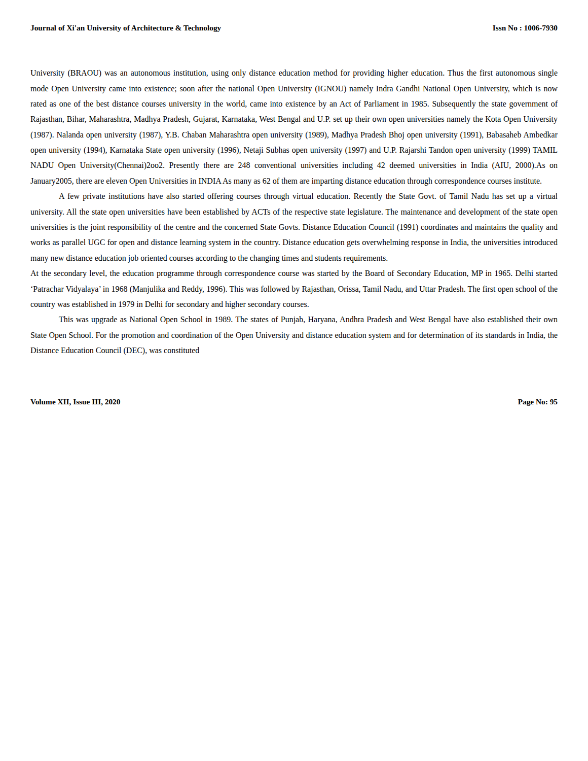Journal of Xi'an University of Architecture & Technology
Issn No : 1006-7930
University (BRAOU) was an autonomous institution, using only distance education method for providing higher education. Thus the first autonomous single mode Open University came into existence; soon after the national Open University (IGNOU) namely Indra Gandhi National Open University, which is now rated as one of the best distance courses university in the world, came into existence by an Act of Parliament in 1985. Subsequently the state government of Rajasthan, Bihar, Maharashtra, Madhya Pradesh, Gujarat, Karnataka, West Bengal and U.P. set up their own open universities namely the Kota Open University (1987). Nalanda open university (1987), Y.B. Chaban Maharashtra open university (1989), Madhya Pradesh Bhoj open university (1991), Babasaheb Ambedkar open university (1994), Karnataka State open university (1996), Netaji Subhas open university (1997) and U.P. Rajarshi Tandon open university (1999) TAMIL NADU Open University(Chennai)2oo2. Presently there are 248 conventional universities including 42 deemed universities in India (AIU, 2000).As on January2005, there are eleven Open Universities in INDIA As many as 62 of them are imparting distance education through correspondence courses institute.
A few private institutions have also started offering courses through virtual education. Recently the State Govt. of Tamil Nadu has set up a virtual university. All the state open universities have been established by ACTs of the respective state legislature. The maintenance and development of the state open universities is the joint responsibility of the centre and the concerned State Govts. Distance Education Council (1991) coordinates and maintains the quality and works as parallel UGC for open and distance learning system in the country. Distance education gets overwhelming response in India, the universities introduced many new distance education job oriented courses according to the changing times and students requirements.
At the secondary level, the education programme through correspondence course was started by the Board of Secondary Education, MP in 1965. Delhi started ‘Patrachar Vidyalaya’ in 1968 (Manjulika and Reddy, 1996). This was followed by Rajasthan, Orissa, Tamil Nadu, and Uttar Pradesh. The first open school of the country was established in 1979 in Delhi for secondary and higher secondary courses.
This was upgrade as National Open School in 1989. The states of Punjab, Haryana, Andhra Pradesh and West Bengal have also established their own State Open School. For the promotion and coordination of the Open University and distance education system and for determination of its standards in India, the Distance Education Council (DEC), was constituted
Volume XII, Issue III, 2020
Page No: 95